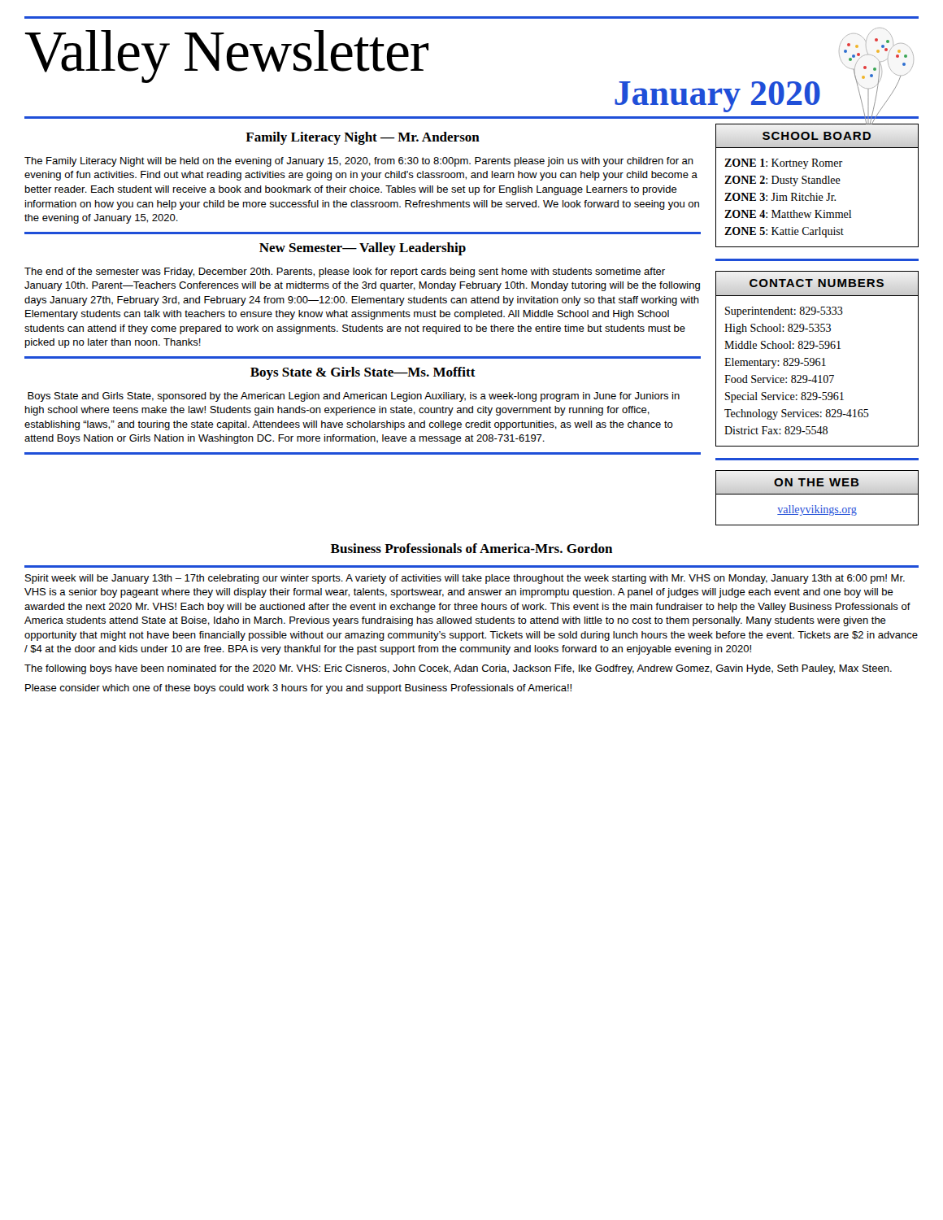Valley Newsletter
January 2020
Family Literacy Night — Mr. Anderson
The Family Literacy Night will be held on the evening of January 15, 2020, from 6:30 to 8:00pm. Parents please join us with your children for an evening of fun activities. Find out what reading activities are going on in your child's classroom, and learn how you can help your child become a better reader. Each student will receive a book and bookmark of their choice. Tables will be set up for English Language Learners to provide information on how you can help your child be more successful in the classroom. Refreshments will be served. We look forward to seeing you on the evening of January 15, 2020.
New Semester— Valley Leadership
The end of the semester was Friday, December 20th. Parents, please look for report cards being sent home with students sometime after January 10th. Parent—Teachers Conferences will be at midterms of the 3rd quarter, Monday February 10th. Monday tutoring will be the following days January 27th, February 3rd, and February 24 from 9:00—12:00. Elementary students can attend by invitation only so that staff working with Elementary students can talk with teachers to ensure they know what assignments must be completed. All Middle School and High School students can attend if they come prepared to work on assignments. Students are not required to be there the entire time but students must be picked up no later than noon. Thanks!
Boys State & Girls State—Ms. Moffitt
Boys State and Girls State, sponsored by the American Legion and American Legion Auxiliary, is a week-long program in June for Juniors in high school where teens make the law! Students gain hands-on experience in state, country and city government by running for office, establishing “laws,” and touring the state capital. Attendees will have scholarships and college credit opportunities, as well as the chance to attend Boys Nation or Girls Nation in Washington DC. For more information, leave a message at 208-731-6197.
SCHOOL BOARD
ZONE 1: Kortney Romer
ZONE 2: Dusty Standlee
ZONE 3: Jim Ritchie Jr.
ZONE 4: Matthew Kimmel
ZONE 5: Kattie Carlquist
CONTACT NUMBERS
Superintendent: 829-5333
High School: 829-5353
Middle School: 829-5961
Elementary: 829-5961
Food Service: 829-4107
Special Service: 829-5961
Technology Services: 829-4165
District Fax: 829-5548
ON THE WEB
valleyvikings.org
Business Professionals of America-Mrs. Gordon
Spirit week will be January 13th – 17th celebrating our winter sports. A variety of activities will take place throughout the week starting with Mr. VHS on Monday, January 13th at 6:00 pm! Mr. VHS is a senior boy pageant where they will display their formal wear, talents, sportswear, and answer an impromptu question. A panel of judges will judge each event and one boy will be awarded the next 2020 Mr. VHS! Each boy will be auctioned after the event in exchange for three hours of work. This event is the main fundraiser to help the Valley Business Professionals of America students attend State at Boise, Idaho in March. Previous years fundraising has allowed students to attend with little to no cost to them personally. Many students were given the opportunity that might not have been financially possible without our amazing community’s support. Tickets will be sold during lunch hours the week before the event. Tickets are $2 in advance / $4 at the door and kids under 10 are free. BPA is very thankful for the past support from the community and looks forward to an enjoyable evening in 2020!
The following boys have been nominated for the 2020 Mr. VHS: Eric Cisneros, John Cocek, Adan Coria, Jackson Fife, Ike Godfrey, Andrew Gomez, Gavin Hyde, Seth Pauley, Max Steen.
Please consider which one of these boys could work 3 hours for you and support Business Professionals of America!!